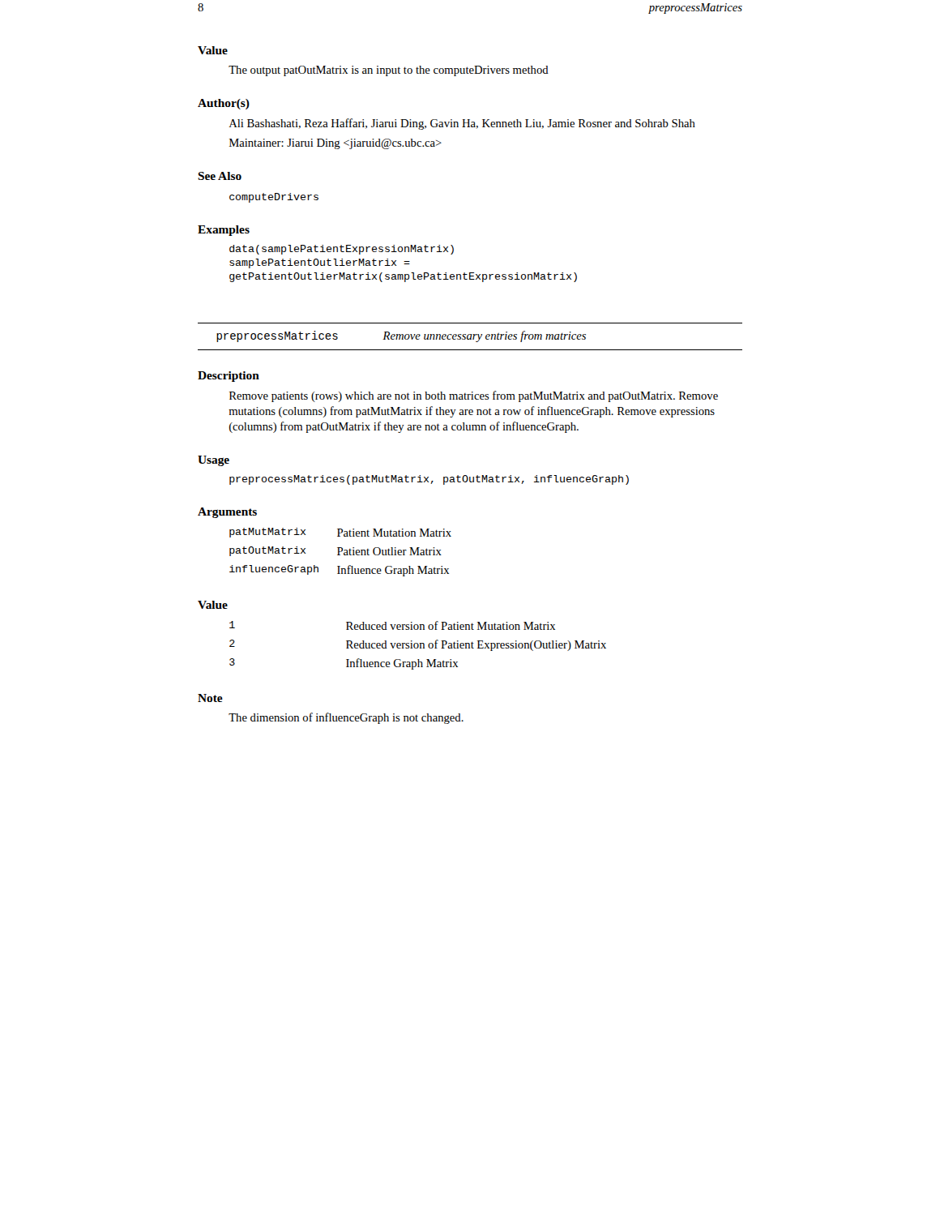8 preprocessMatrices
Value
The output patOutMatrix is an input to the computeDrivers method
Author(s)
Ali Bashashati, Reza Haffari, Jiarui Ding, Gavin Ha, Kenneth Liu, Jamie Rosner and Sohrab Shah
Maintainer: Jiarui Ding <jiaruid@cs.ubc.ca>
See Also
computeDrivers
Examples
data(samplePatientExpressionMatrix)
samplePatientOutlierMatrix = getPatientOutlierMatrix(samplePatientExpressionMatrix)
| preprocessMatrices | Remove unnecessary entries from matrices |
Description
Remove patients (rows) which are not in both matrices from patMutMatrix and patOutMatrix. Remove mutations (columns) from patMutMatrix if they are not a row of influenceGraph. Remove expressions (columns) from patOutMatrix if they are not a column of influenceGraph.
Usage
preprocessMatrices(patMutMatrix, patOutMatrix, influenceGraph)
Arguments
| patMutMatrix | Patient Mutation Matrix |
| patOutMatrix | Patient Outlier Matrix |
| influenceGraph | Influence Graph Matrix |
Value
| 1 | Reduced version of Patient Mutation Matrix |
| 2 | Reduced version of Patient Expression(Outlier) Matrix |
| 3 | Influence Graph Matrix |
Note
The dimension of influenceGraph is not changed.